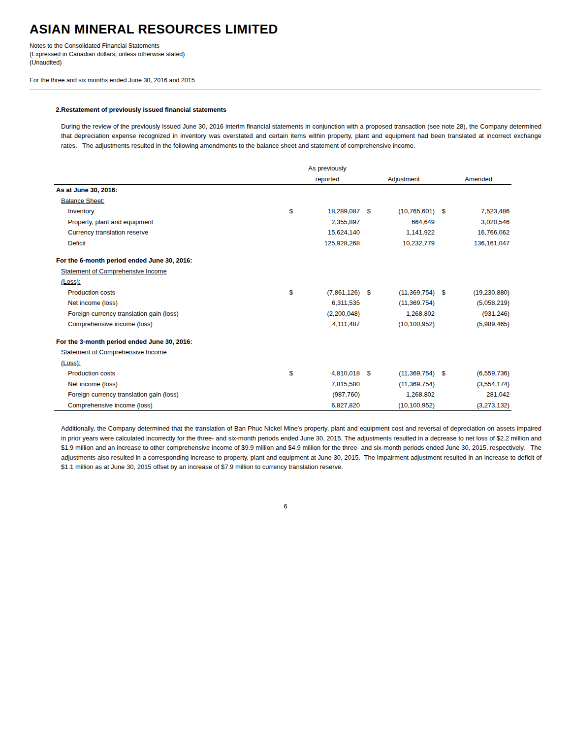ASIAN MINERAL RESOURCES LIMITED
Notes to the Consolidated Financial Statements
(Expressed in Canadian dollars, unless otherwise stated)
(Unaudited)
For the three and six months ended June 30, 2016 and 2015
2. Restatement of previously issued financial statements
During the review of the previously issued June 30, 2016 interim financial statements in conjunction with a proposed transaction (see note 28), the Company determined that depreciation expense recognized in inventory was overstated and certain items within property, plant and equipment had been translated at incorrect exchange rates. The adjustments resulted in the following amendments to the balance sheet and statement of comprehensive income.
| | | As previously | | | | |
| | | reported | | Adjustment | | Amended |
| As at June 30, 2016: | |
| Balance Sheet: | |
| Inventory | $ | 18,289,087 | $ | (10,765,601) | $ | 7,523,486 |
| Property, plant and equipment | | 2,355,897 | | 664,649 | | 3,020,546 |
| Currency translation reserve | | 15,624,140 | | 1,141,922 | | 16,766,062 |
| Deficit | | 125,928,268 | | 10,232,779 | | 136,161,047 |
| For the 6-month period ended June 30, 2016: | |
| Statement of Comprehensive Income | |
| (Loss): | |
| Production costs | $ | (7,861,126) | $ | (11,369,754) | $ | (19,230,880) |
| Net income (loss) | | 6,311,535 | | (11,369,754) | | (5,058,219) |
| Foreign currency translation gain (loss) | | (2,200,048) | | 1,268,802 | | (931,246) |
| Comprehensive income (loss) | | 4,111,487 | | (10,100,952) | | (5,989,465) |
| For the 3-month period ended June 30, 2016: | |
| Statement of Comprehensive Income | |
| (Loss): | |
| Production costs | $ | 4,810,018 | $ | (11,369,754) | $ | (6,559,736) |
| Net income (loss) | | 7,815,580 | | (11,369,754) | | (3,554,174) |
| Foreign currency translation gain (loss) | | (987,760) | | 1,268,802 | | 281,042 |
| Comprehensive income (loss) | | 6,827,820 | | (10,100,952) | | (3,273,132) |
Additionally, the Company determined that the translation of Ban Phuc Nickel Mine’s property, plant and equipment cost and reversal of depreciation on assets impaired in prior years were calculated incorrectly for the three- and six-month periods ended June 30, 2015. The adjustments resulted in a decrease to net loss of $2.2 million and $1.9 million and an increase to other comprehensive income of $9.9 million and $4.9 million for the three- and six-month periods ended June 30, 2015, respectively. The adjustments also resulted in a corresponding increase to property, plant and equipment at June 30, 2015. The impairment adjustment resulted in an increase to deficit of $1.1 million as at June 30, 2015 offset by an increase of $7.9 million to currency translation reserve.
6